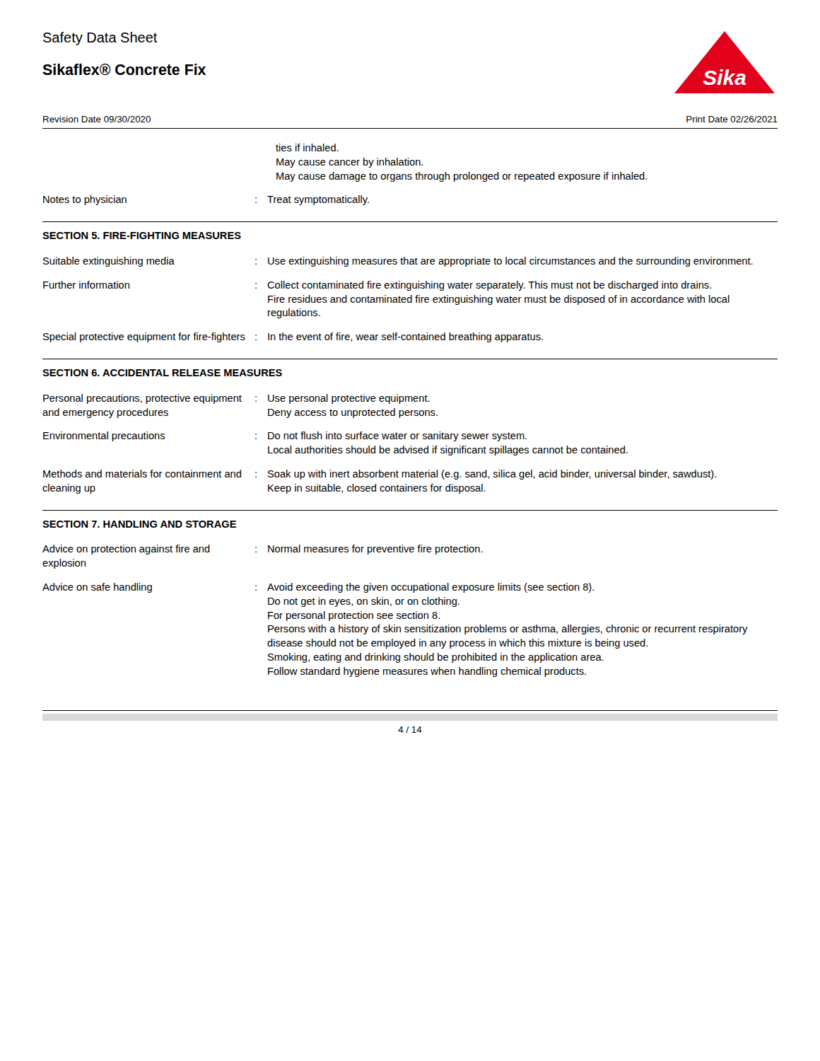Safety Data Sheet
Sikaflex® Concrete Fix
Sika R
Revision Date 09/30/2020 Print Date 02/26/2021
ties if inhaled.
May cause cancer by inhalation.
May cause damage to organs through prolonged or repeated exposure if inhaled.
| Notes to physician | : | Treat symptomatically. |
SECTION 5. FIRE-FIGHTING MEASURES
| Suitable extinguishing media | : | Use extinguishing measures that are appropriate to local circumstances and the surrounding environment. |
| Further information | : | Collect contaminated fire extinguishing water separately. This must not be discharged into drains. Fire residues and contaminated fire extinguishing water must be disposed of in accordance with local regulations. |
| Special protective equipment for fire-fighters | : | In the event of fire, wear self-contained breathing apparatus. |
SECTION 6. ACCIDENTAL RELEASE MEASURES
| Personal precautions, protective equipment and emergency procedures | : | Use personal protective equipment. Deny access to unprotected persons. |
| Environmental precautions | : | Do not flush into surface water or sanitary sewer system. Local authorities should be advised if significant spillages cannot be contained. |
| Methods and materials for containment and cleaning up | : | Soak up with inert absorbent material (e.g. sand, silica gel, acid binder, universal binder, sawdust). Keep in suitable, closed containers for disposal. |
SECTION 7. HANDLING AND STORAGE
| Advice on protection against fire and explosion | : | Normal measures for preventive fire protection. |
| Advice on safe handling | : | Avoid exceeding the given occupational exposure limits (see section 8). Do not get in eyes, on skin, or on clothing. For personal protection see section 8. Persons with a history of skin sensitization problems or asthma, allergies, chronic or recurrent respiratory disease should not be employed in any process in which this mixture is being used. Smoking, eating and drinking should be prohibited in the application area. Follow standard hygiene measures when handling chemical products. |
4 / 14